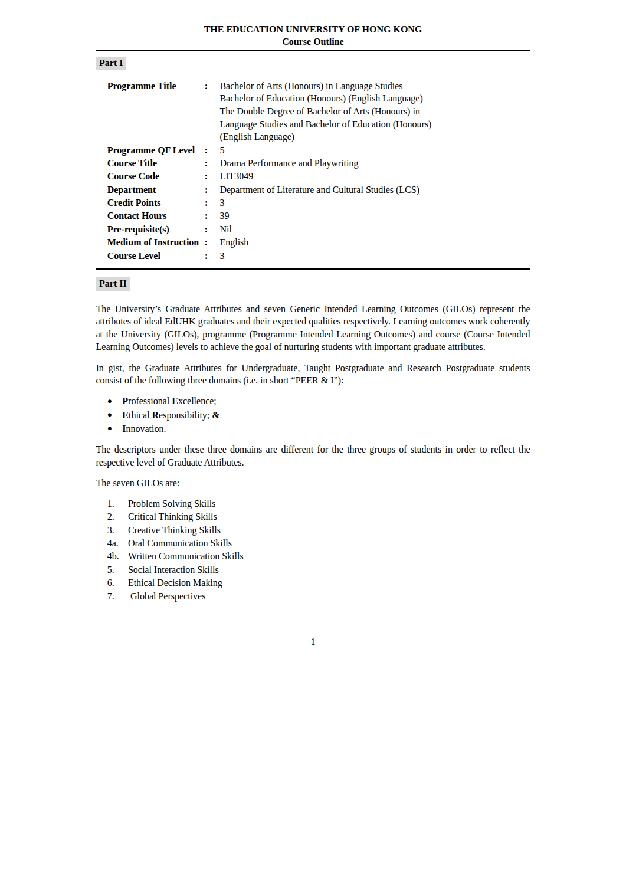THE EDUCATION UNIVERSITY OF HONG KONG
Course Outline
Part I
| Programme Title | : | Bachelor of Arts (Honours) in Language Studies Bachelor of Education (Honours) (English Language) The Double Degree of Bachelor of Arts (Honours) in Language Studies and Bachelor of Education (Honours) (English Language) |
| Programme QF Level | : | 5 |
| Course Title | : | Drama Performance and Playwriting |
| Course Code | : | LIT3049 |
| Department | : | Department of Literature and Cultural Studies (LCS) |
| Credit Points | : | 3 |
| Contact Hours | : | 39 |
| Pre-requisite(s) | : | Nil |
| Medium of Instruction | : | English |
| Course Level | : | 3 |
Part II
The University’s Graduate Attributes and seven Generic Intended Learning Outcomes (GILOs) represent the attributes of ideal EdUHK graduates and their expected qualities respectively. Learning outcomes work coherently at the University (GILOs), programme (Programme Intended Learning Outcomes) and course (Course Intended Learning Outcomes) levels to achieve the goal of nurturing students with important graduate attributes.
In gist, the Graduate Attributes for Undergraduate, Taught Postgraduate and Research Postgraduate students consist of the following three domains (i.e. in short “PEER & I”):
Professional Excellence;
Ethical Responsibility; &
Innovation.
The descriptors under these three domains are different for the three groups of students in order to reflect the respective level of Graduate Attributes.
The seven GILOs are:
1. Problem Solving Skills
2. Critical Thinking Skills
3. Creative Thinking Skills
4a. Oral Communication Skills
4b. Written Communication Skills
5. Social Interaction Skills
6. Ethical Decision Making
7. Global Perspectives
1